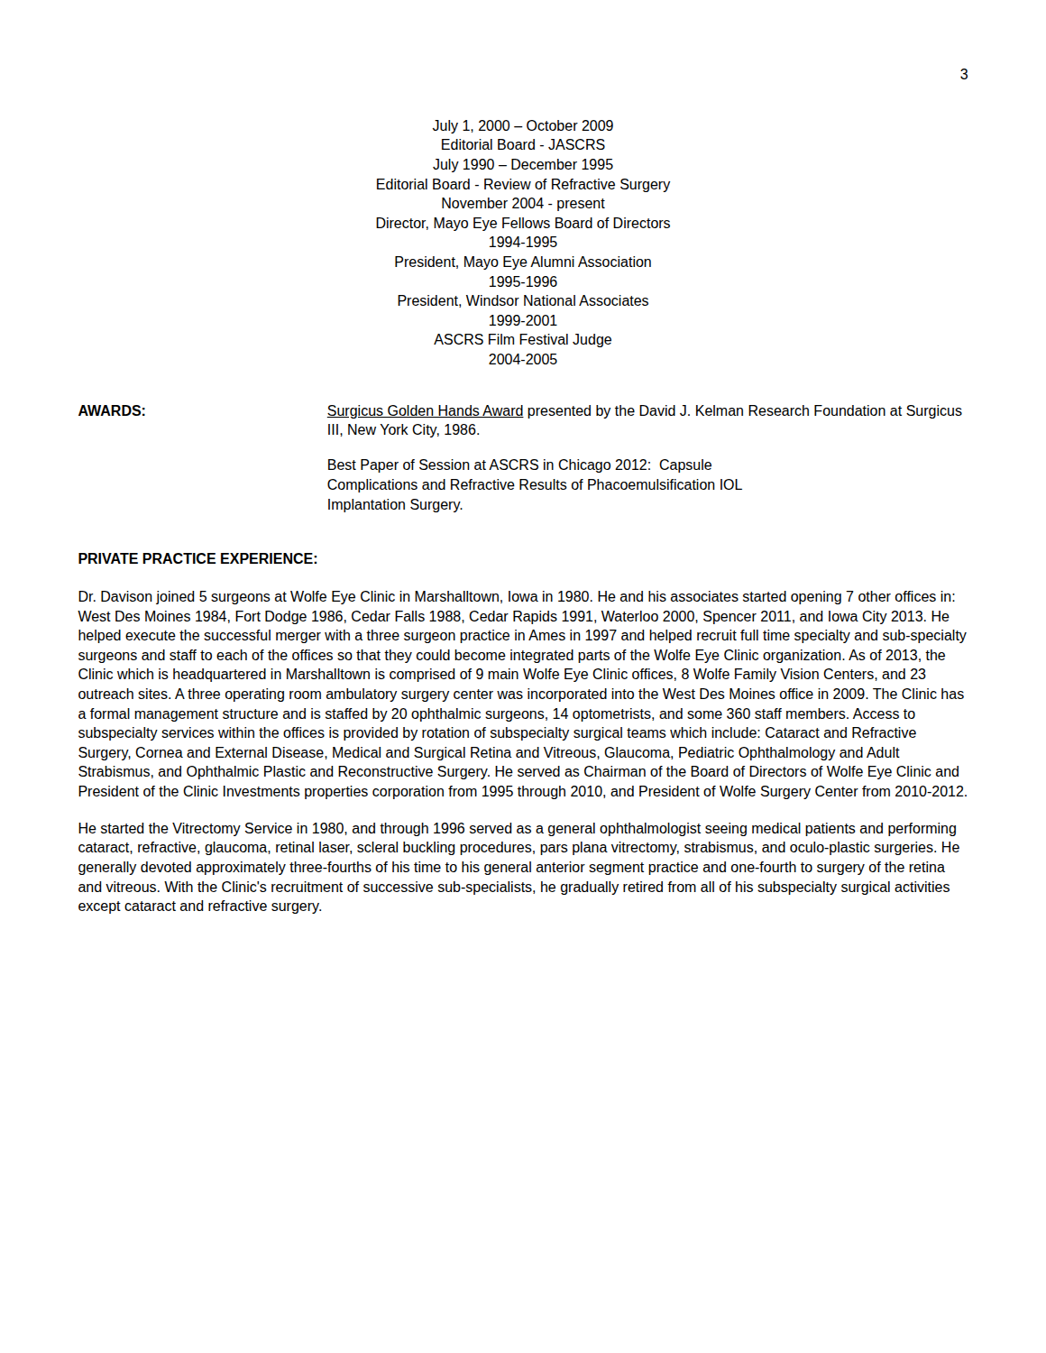3
July 1, 2000 – October 2009
Editorial Board - JASCRS
July 1990 – December 1995
Editorial Board - Review of Refractive Surgery
November 2004 - present
Director, Mayo Eye Fellows Board of Directors
1994-1995
President, Mayo Eye Alumni Association
1995-1996
President, Windsor National Associates
1999-2001
ASCRS Film Festival Judge
2004-2005
AWARDS:
Surgicus Golden Hands Award presented by the David J. Kelman Research Foundation at Surgicus III, New York City, 1986.
Best Paper of Session at ASCRS in Chicago 2012: Capsule Complications and Refractive Results of Phacoemulsification IOL Implantation Surgery.
PRIVATE PRACTICE EXPERIENCE:
Dr. Davison joined 5 surgeons at Wolfe Eye Clinic in Marshalltown, Iowa in 1980. He and his associates started opening 7 other offices in: West Des Moines 1984, Fort Dodge 1986, Cedar Falls 1988, Cedar Rapids 1991, Waterloo 2000, Spencer 2011, and Iowa City 2013. He helped execute the successful merger with a three surgeon practice in Ames in 1997 and helped recruit full time specialty and sub-specialty surgeons and staff to each of the offices so that they could become integrated parts of the Wolfe Eye Clinic organization. As of 2013, the Clinic which is headquartered in Marshalltown is comprised of 9 main Wolfe Eye Clinic offices, 8 Wolfe Family Vision Centers, and 23 outreach sites. A three operating room ambulatory surgery center was incorporated into the West Des Moines office in 2009. The Clinic has a formal management structure and is staffed by 20 ophthalmic surgeons, 14 optometrists, and some 360 staff members. Access to subspecialty services within the offices is provided by rotation of subspecialty surgical teams which include: Cataract and Refractive Surgery, Cornea and External Disease, Medical and Surgical Retina and Vitreous, Glaucoma, Pediatric Ophthalmology and Adult Strabismus, and Ophthalmic Plastic and Reconstructive Surgery. He served as Chairman of the Board of Directors of Wolfe Eye Clinic and President of the Clinic Investments properties corporation from 1995 through 2010, and President of Wolfe Surgery Center from 2010-2012.
He started the Vitrectomy Service in 1980, and through 1996 served as a general ophthalmologist seeing medical patients and performing cataract, refractive, glaucoma, retinal laser, scleral buckling procedures, pars plana vitrectomy, strabismus, and oculo-plastic surgeries. He generally devoted approximately three-fourths of his time to his general anterior segment practice and one-fourth to surgery of the retina and vitreous. With the Clinic's recruitment of successive sub-specialists, he gradually retired from all of his subspecialty surgical activities except cataract and refractive surgery.